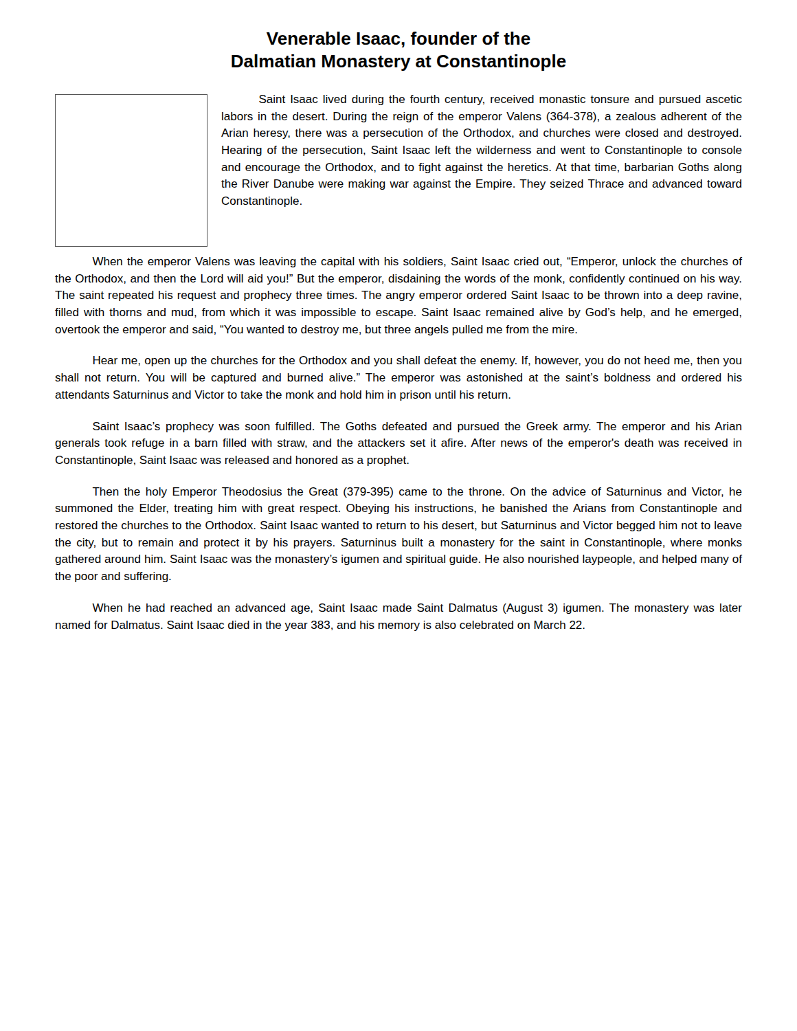Venerable Isaac, founder of the
Dalmatian Monastery at Constantinople
Saint Isaac lived during the fourth century, received monastic tonsure and pursued ascetic labors in the desert. During the reign of the emperor Valens (364-378), a zealous adherent of the Arian heresy, there was a persecution of the Orthodox, and churches were closed and destroyed. Hearing of the persecution, Saint Isaac left the wilderness and went to Constantinople to console and encourage the Orthodox, and to fight against the heretics. At that time, barbarian Goths along the River Danube were making war against the Empire. They seized Thrace and advanced toward Constantinople.
When the emperor Valens was leaving the capital with his soldiers, Saint Isaac cried out, “Emperor, unlock the churches of the Orthodox, and then the Lord will aid you!” But the emperor, disdaining the words of the monk, confidently continued on his way. The saint repeated his request and prophecy three times. The angry emperor ordered Saint Isaac to be thrown into a deep ravine, filled with thorns and mud, from which it was impossible to escape. Saint Isaac remained alive by God’s help, and he emerged, overtook the emperor and said, “You wanted to destroy me, but three angels pulled me from the mire.
Hear me, open up the churches for the Orthodox and you shall defeat the enemy. If, however, you do not heed me, then you shall not return. You will be captured and burned alive.” The emperor was astonished at the saint’s boldness and ordered his attendants Saturninus and Victor to take the monk and hold him in prison until his return.
Saint Isaac’s prophecy was soon fulfilled. The Goths defeated and pursued the Greek army. The emperor and his Arian generals took refuge in a barn filled with straw, and the attackers set it afire. After news of the emperor's death was received in Constantinople, Saint Isaac was released and honored as a prophet.
Then the holy Emperor Theodosius the Great (379-395) came to the throne. On the advice of Saturninus and Victor, he summoned the Elder, treating him with great respect. Obeying his instructions, he banished the Arians from Constantinople and restored the churches to the Orthodox. Saint Isaac wanted to return to his desert, but Saturninus and Victor begged him not to leave the city, but to remain and protect it by his prayers. Saturninus built a monastery for the saint in Constantinople, where monks gathered around him. Saint Isaac was the monastery’s igumen and spiritual guide. He also nourished laypeople, and helped many of the poor and suffering.
When he had reached an advanced age, Saint Isaac made Saint Dalmatus (August 3) igumen. The monastery was later named for Dalmatus. Saint Isaac died in the year 383, and his memory is also celebrated on March 22.